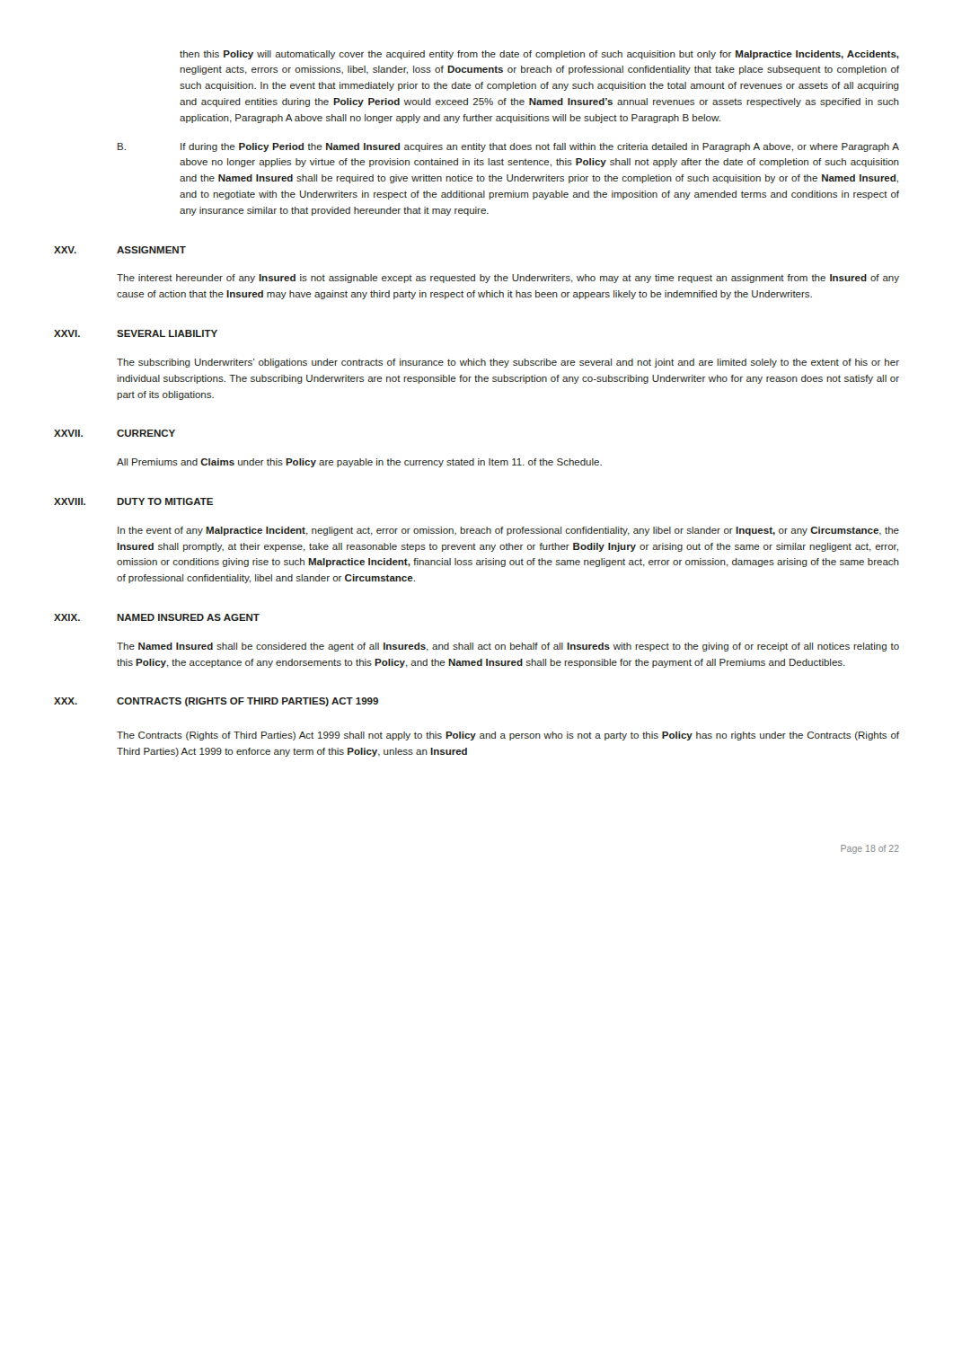then this Policy will automatically cover the acquired entity from the date of completion of such acquisition but only for Malpractice Incidents, Accidents, negligent acts, errors or omissions, libel, slander, loss of Documents or breach of professional confidentiality that take place subsequent to completion of such acquisition. In the event that immediately prior to the date of completion of any such acquisition the total amount of revenues or assets of all acquiring and acquired entities during the Policy Period would exceed 25% of the Named Insured’s annual revenues or assets respectively as specified in such application, Paragraph A above shall no longer apply and any further acquisitions will be subject to Paragraph B below.
B.
If during the Policy Period the Named Insured acquires an entity that does not fall within the criteria detailed in Paragraph A above, or where Paragraph A above no longer applies by virtue of the provision contained in its last sentence, this Policy shall not apply after the date of completion of such acquisition and the Named Insured shall be required to give written notice to the Underwriters prior to the completion of such acquisition by or of the Named Insured, and to negotiate with the Underwriters in respect of the additional premium payable and the imposition of any amended terms and conditions in respect of any insurance similar to that provided hereunder that it may require.
XXV.
Assignment
The interest hereunder of any Insured is not assignable except as requested by the Underwriters, who may at any time request an assignment from the Insured of any cause of action that the Insured may have against any third party in respect of which it has been or appears likely to be indemnified by the Underwriters.
XXVI.
Several Liability
The subscribing Underwriters’ obligations under contracts of insurance to which they subscribe are several and not joint and are limited solely to the extent of his or her individual subscriptions. The subscribing Underwriters are not responsible for the subscription of any co-subscribing Underwriter who for any reason does not satisfy all or part of its obligations.
XXVII.
Currency
All Premiums and Claims under this Policy are payable in the currency stated in Item 11. of the Schedule.
XXVIII.
Duty to Mitigate
In the event of any Malpractice Incident, negligent act, error or omission, breach of professional confidentiality, any libel or slander or Inquest, or any Circumstance, the Insured shall promptly, at their expense, take all reasonable steps to prevent any other or further Bodily Injury or arising out of the same or similar negligent act, error, omission or conditions giving rise to such Malpractice Incident, financial loss arising out of the same negligent act, error or omission, damages arising of the same breach of professional confidentiality, libel and slander or Circumstance.
XXIX.
Named Insured as Agent
The Named Insured shall be considered the agent of all Insureds, and shall act on behalf of all Insureds with respect to the giving of or receipt of all notices relating to this Policy, the acceptance of any endorsements to this Policy, and the Named Insured shall be responsible for the payment of all Premiums and Deductibles.
XXX.
Contracts (Rights of Third Parties) Act 1999
The Contracts (Rights of Third Parties) Act 1999 shall not apply to this Policy and a person who is not a party to this Policy has no rights under the Contracts (Rights of Third Parties) Act 1999 to enforce any term of this Policy, unless an Insured
Page 18 of 22